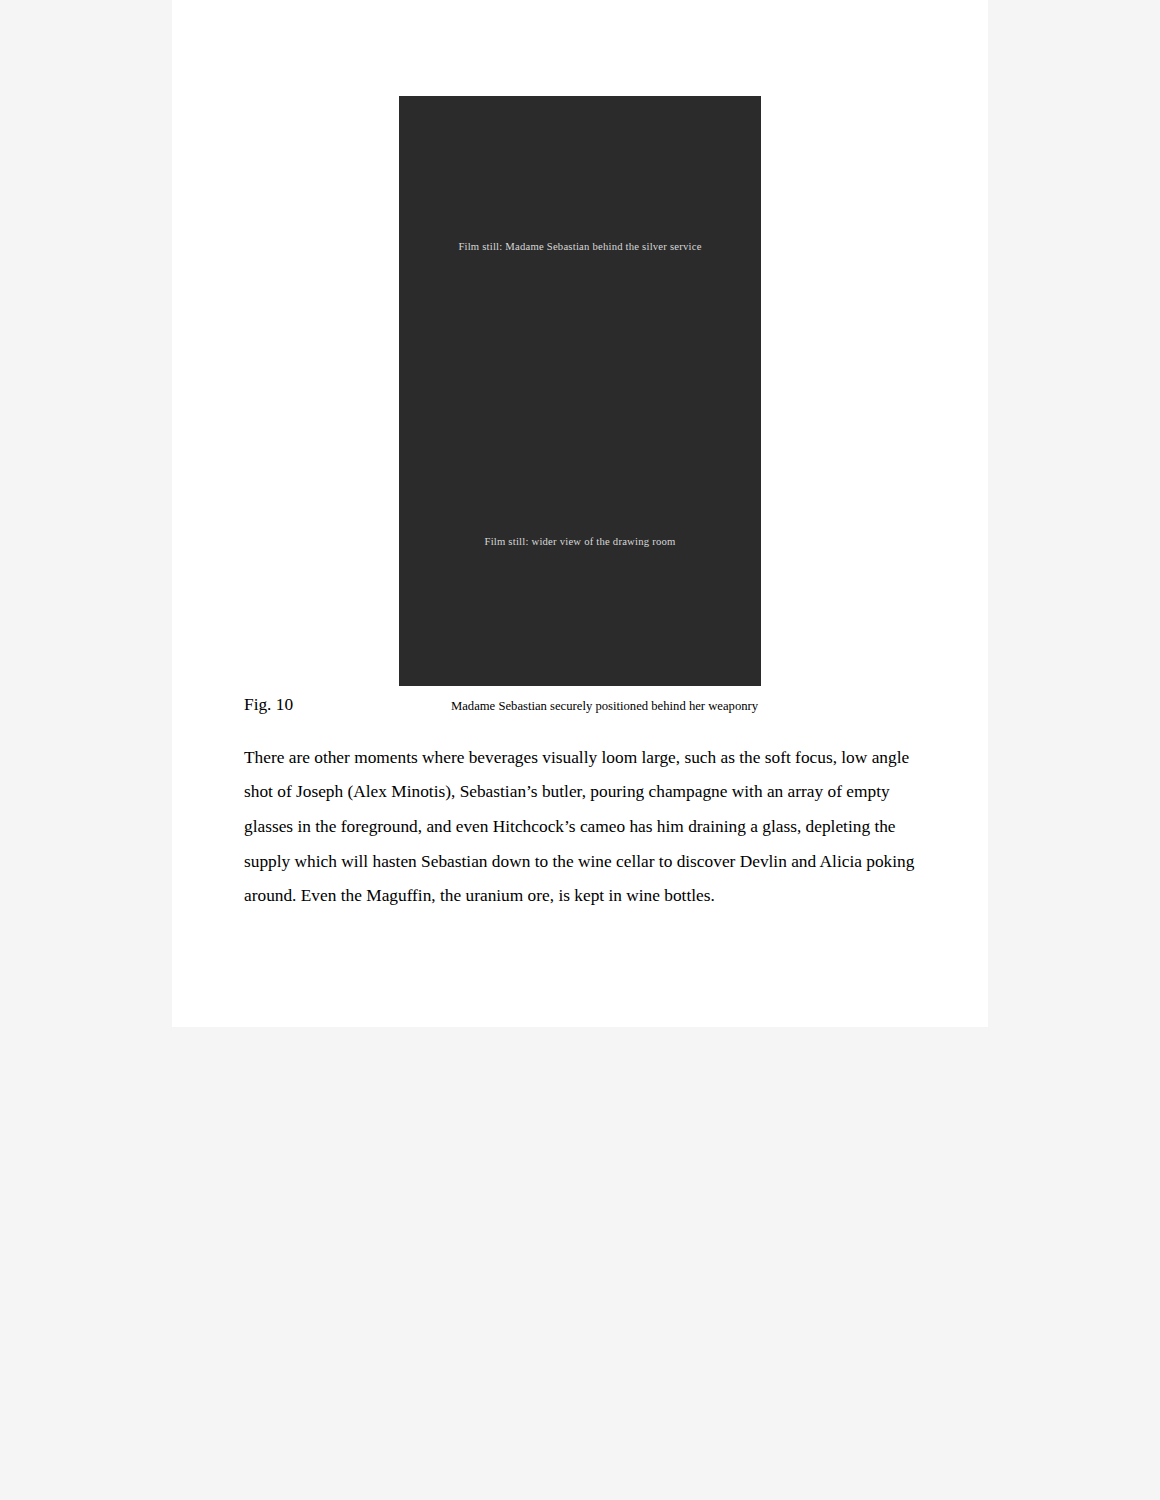Film still: Madame Sebastian behind the silver service
Film still: wider view of the drawing room
Fig. 10 Madame Sebastian securely positioned behind her weaponry
There are other moments where beverages visually loom large, such as the soft focus, low angle shot of Joseph (Alex Minotis), Sebastian’s butler, pouring champagne with an array of empty glasses in the foreground, and even Hitchcock’s cameo has him draining a glass, depleting the supply which will hasten Sebastian down to the wine cellar to discover Devlin and Alicia poking around. Even the Maguffin, the uranium ore, is kept in wine bottles.